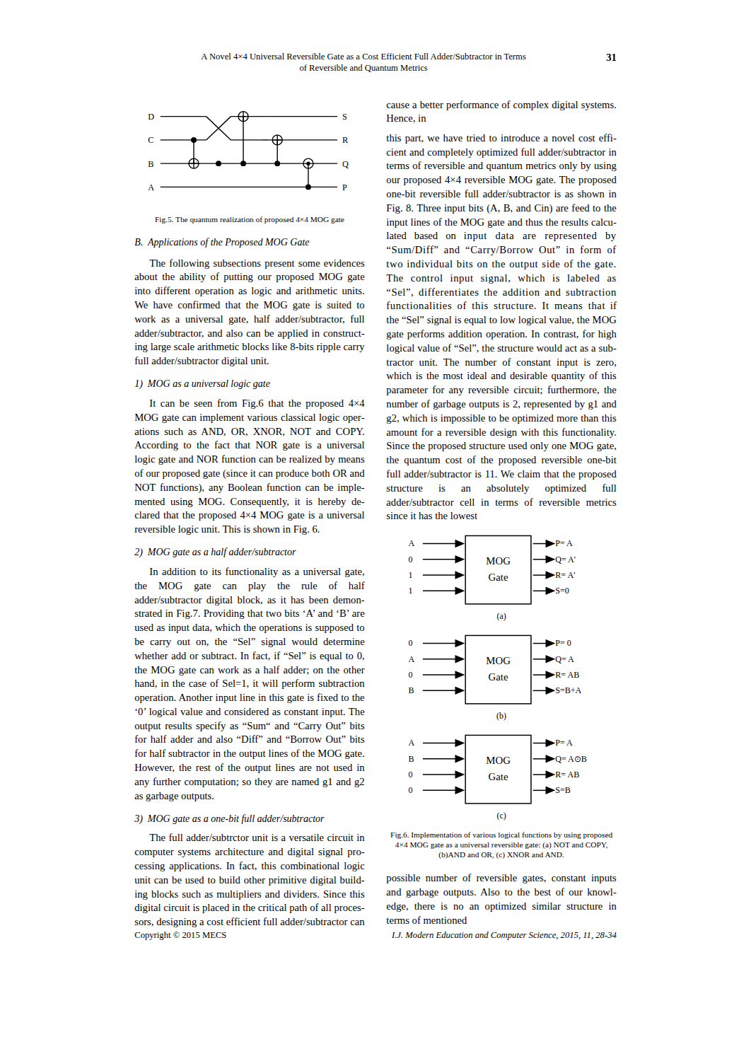A Novel 4×4 Universal Reversible Gate as a Cost Efficient Full Adder/Subtractor in Terms
of Reversible and Quantum Metrics
31
D C B A S R Q P
Fig.5. The quantum realization of proposed 4×4 MOG gate
B. Applications of the Proposed MOG Gate
The following subsections present some evidences about the ability of putting our proposed MOG gate into different operation as logic and arithmetic units. We have confirmed that the MOG gate is suited to work as a universal gate, half adder/subtractor, full adder/subtractor, and also can be applied in constructing large scale arithmetic blocks like 8-bits ripple carry full adder/subtractor digital unit.
1) MOG as a universal logic gate
It can be seen from Fig.6 that the proposed 4×4 MOG gate can implement various classical logic operations such as AND, OR, XNOR, NOT and COPY. According to the fact that NOR gate is a universal logic gate and NOR function can be realized by means of our proposed gate (since it can produce both OR and NOT functions), any Boolean function can be implemented using MOG. Consequently, it is hereby declared that the proposed 4×4 MOG gate is a universal reversible logic unit. This is shown in Fig. 6.
2) MOG gate as a half adder/subtractor
In addition to its functionality as a universal gate, the MOG gate can play the rule of half adder/subtractor digital block, as it has been demonstrated in Fig.7. Providing that two bits ‘A’ and ‘B’ are used as input data, which the operations is supposed to be carry out on, the “Sel” signal would determine whether add or subtract. In fact, if “Sel” is equal to 0, the MOG gate can work as a half adder; on the other hand, in the case of Sel=1, it will perform subtraction operation. Another input line in this gate is fixed to the ‘0’ logical value and considered as constant input. The output results specify as “Sum“ and “Carry Out” bits for half adder and also “Diff” and “Borrow Out” bits for half subtractor in the output lines of the MOG gate. However, the rest of the output lines are not used in any further computation; so they are named g1 and g2 as garbage outputs.
3) MOG gate as a one-bit full adder/subtractor
The full adder/subtrctor unit is a versatile circuit in computer systems architecture and digital signal processing applications. In fact, this combinational logic unit can be used to build other primitive digital building blocks such as multipliers and dividers. Since this digital circuit is placed in the critical path of all processors, designing a cost efficient full adder/subtractor can cause a better performance of complex digital systems. Hence, in
this part, we have tried to introduce a novel cost efficient and completely optimized full adder/subtractor in terms of reversible and quantum metrics only by using our proposed 4×4 reversible MOG gate. The proposed one-bit reversible full adder/subtractor is as shown in Fig. 8. Three input bits (A, B, and Cin) are feed to the input lines of the MOG gate and thus the results calculated based on input data are represented by “Sum/Diff” and “Carry/Borrow Out” in form of two individual bits on the output side of the gate. The control input signal, which is labeled as “Sel”, differentiates the addition and subtraction functionalities of this structure. It means that if the “Sel” signal is equal to low logical value, the MOG gate performs addition operation. In contrast, for high logical value of “Sel”, the structure would act as a subtractor unit. The number of constant input is zero, which is the most ideal and desirable quantity of this parameter for any reversible circuit; furthermore, the number of garbage outputs is 2, represented by g1 and g2, which is impossible to be optimized more than this amount for a reversible design with this functionality. Since the proposed structure used only one MOG gate, the quantum cost of the proposed reversible one-bit full adder/subtractor is 11. We claim that the proposed structure is an absolutely optimized full adder/subtractor cell in terms of reversible metrics since it has the lowest
A 0 1 1 P= A Q= A' R= A' S=0 MOG Gate
(a)
0 A 0 B P= 0 Q= A R= AB S=B+A MOG Gate
(b)
A B 0 0 P= A Q= A⊙B R= AB S=B MOG Gate
(c)
Fig.6. Implementation of various logical functions by using proposed 4×4 MOG gate as a universal reversible gate: (a) NOT and COPY, (b)AND and OR, (c) XNOR and AND.
possible number of reversible gates, constant inputs and garbage outputs. Also to the best of our knowledge, there is no an optimized similar structure in terms of mentioned
Copyright © 2015 MECS
I.J. Modern Education and Computer Science, 2015, 11, 28-34